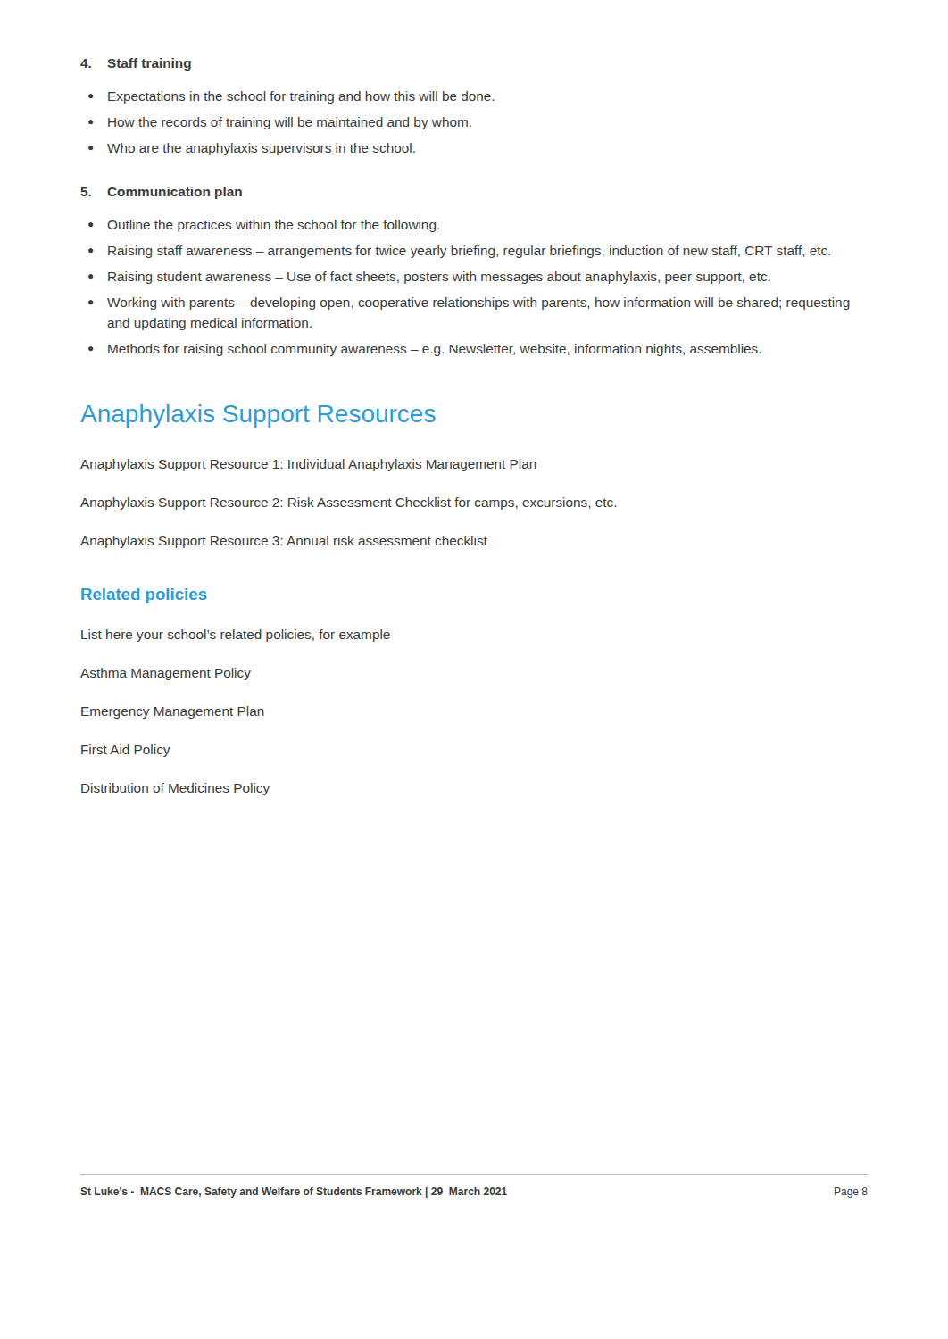4. Staff training
Expectations in the school for training and how this will be done.
How the records of training will be maintained and by whom.
Who are the anaphylaxis supervisors in the school.
5. Communication plan
Outline the practices within the school for the following.
Raising staff awareness – arrangements for twice yearly briefing, regular briefings, induction of new staff, CRT staff, etc.
Raising student awareness – Use of fact sheets, posters with messages about anaphylaxis, peer support, etc.
Working with parents – developing open, cooperative relationships with parents, how information will be shared; requesting and updating medical information.
Methods for raising school community awareness – e.g. Newsletter, website, information nights, assemblies.
Anaphylaxis Support Resources
Anaphylaxis Support Resource 1: Individual Anaphylaxis Management Plan
Anaphylaxis Support Resource 2: Risk Assessment Checklist for camps, excursions, etc.
Anaphylaxis Support Resource 3: Annual risk assessment checklist
Related policies
List here your school’s related policies, for example
Asthma Management Policy
Emergency Management Plan
First Aid Policy
Distribution of Medicines Policy
St Luke’s - MACS Care, Safety and Welfare of Students Framework | 29 March 2021
Page 8